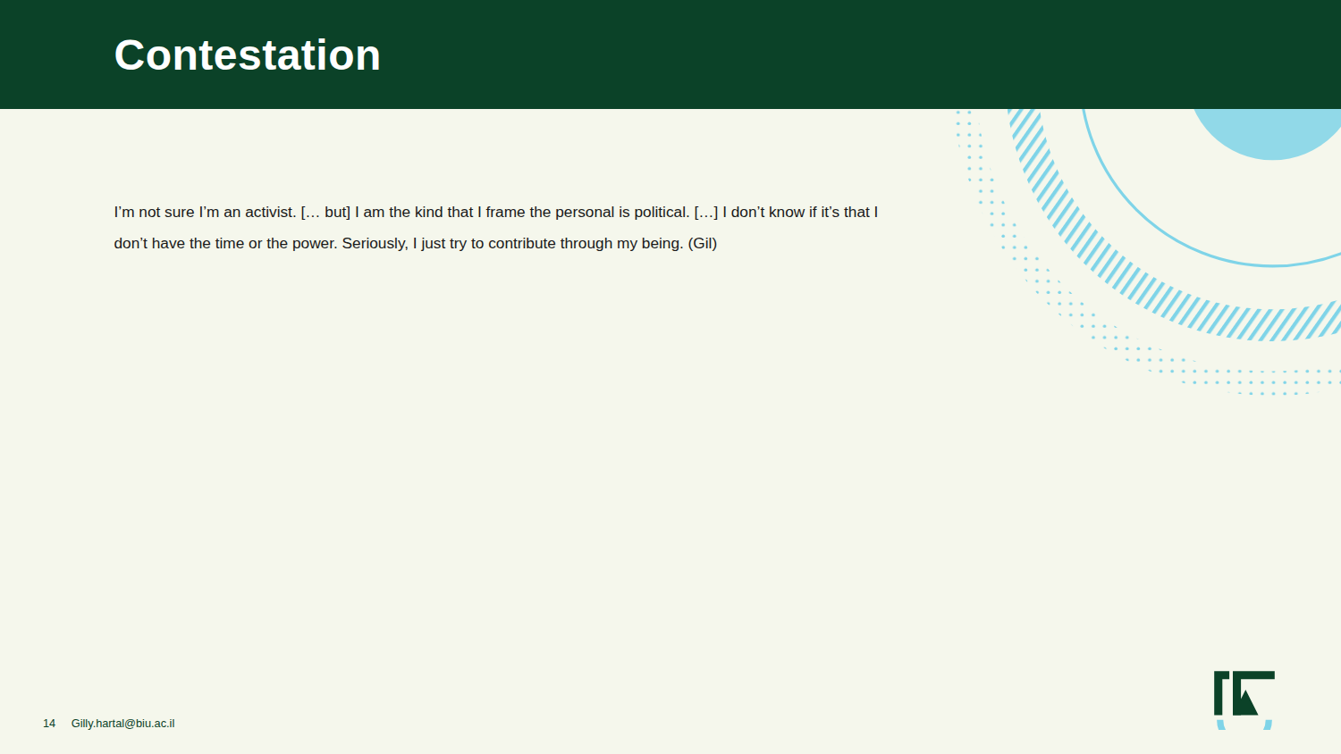Contestation
I’m not sure I’m an activist. [… but] I am the kind that I frame the personal is political. […] I don’t know if it’s that I don’t have the time or the power. Seriously, I just try to contribute through my being. (Gil)
14 Gilly.hartal@biu.ac.il